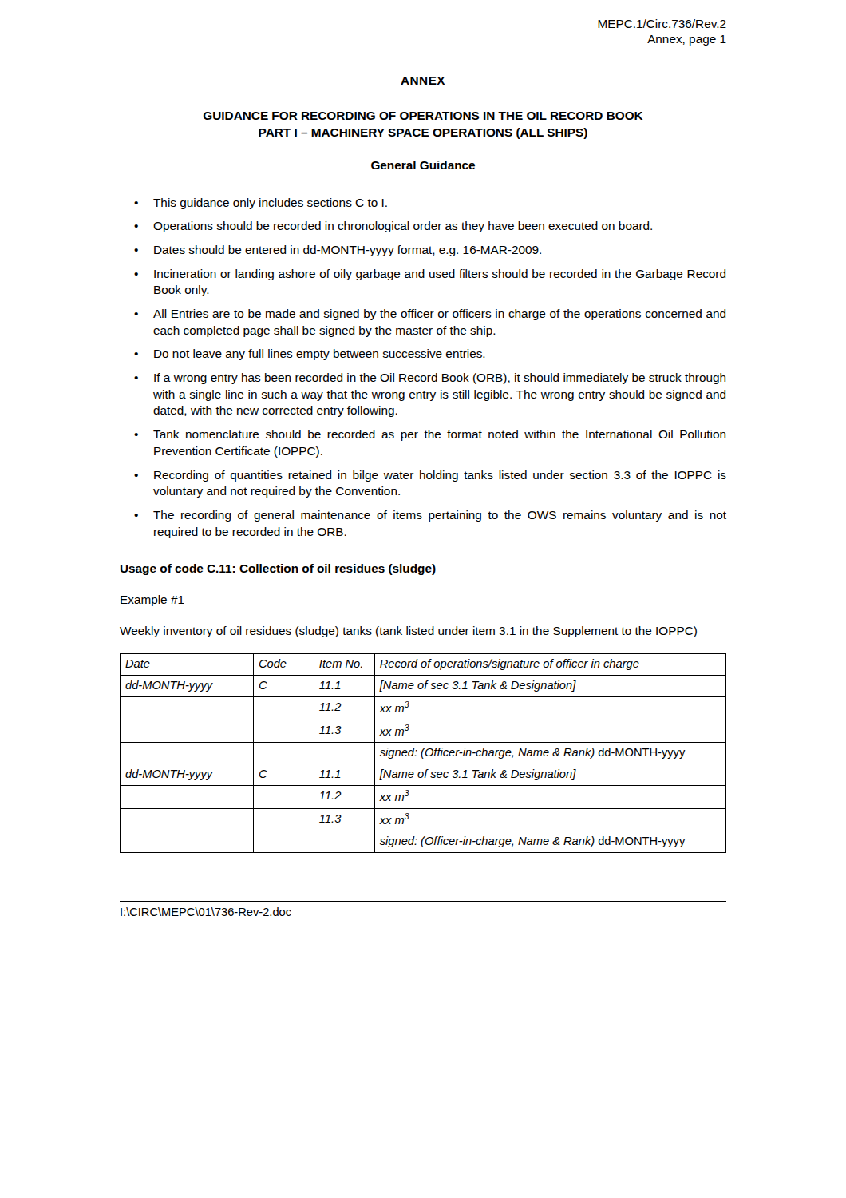MEPC.1/Circ.736/Rev.2
Annex, page 1
ANNEX
GUIDANCE FOR RECORDING OF OPERATIONS IN THE OIL RECORD BOOK
PART I – MACHINERY SPACE OPERATIONS (ALL SHIPS)
General Guidance
This guidance only includes sections C to I.
Operations should be recorded in chronological order as they have been executed on board.
Dates should be entered in dd-MONTH-yyyy format, e.g. 16-MAR-2009.
Incineration or landing ashore of oily garbage and used filters should be recorded in the Garbage Record Book only.
All Entries are to be made and signed by the officer or officers in charge of the operations concerned and each completed page shall be signed by the master of the ship.
Do not leave any full lines empty between successive entries.
If a wrong entry has been recorded in the Oil Record Book (ORB), it should immediately be struck through with a single line in such a way that the wrong entry is still legible. The wrong entry should be signed and dated, with the new corrected entry following.
Tank nomenclature should be recorded as per the format noted within the International Oil Pollution Prevention Certificate (IOPPC).
Recording of quantities retained in bilge water holding tanks listed under section 3.3 of the IOPPC is voluntary and not required by the Convention.
The recording of general maintenance of items pertaining to the OWS remains voluntary and is not required to be recorded in the ORB.
Usage of code C.11: Collection of oil residues (sludge)
Example #1
Weekly inventory of oil residues (sludge) tanks (tank listed under item 3.1 in the Supplement to the IOPPC)
| Date | Code | Item No. | Record of operations/signature of officer in charge |
| --- | --- | --- | --- |
| dd-MONTH-yyyy | C | 11.1 | [Name of sec 3.1 Tank & Designation] |
| | | 11.2 | xx m 3 |
| | | 11.3 | xx m 3 |
| | | | signed: (Officer-in-charge, Name & Rank) dd-MONTH-yyyy |
| dd-MONTH-yyyy | C | 11.1 | [Name of sec 3.1 Tank & Designation] |
| | | 11.2 | xx m 3 |
| | | 11.3 | xx m 3 |
| | | | signed: (Officer-in-charge, Name & Rank) dd-MONTH-yyyy |
I:\CIRC\MEPC\01\736-Rev-2.doc